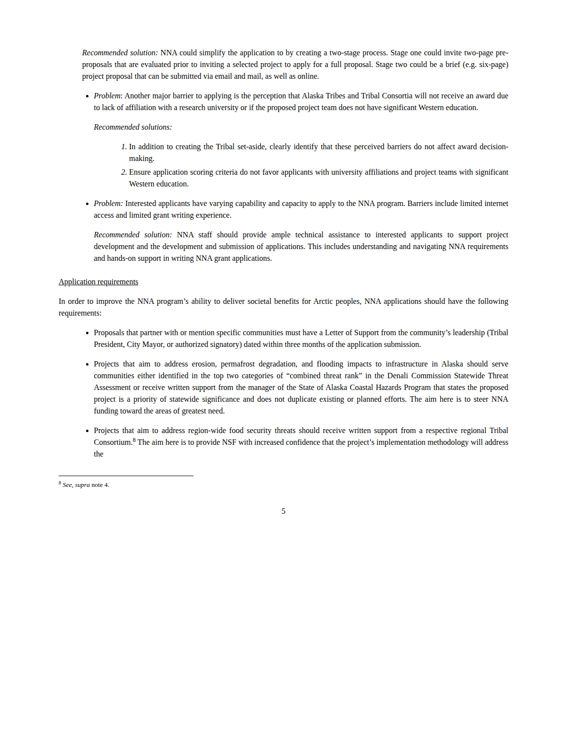Recommended solution: NNA could simplify the application to by creating a two-stage process. Stage one could invite two-page pre-proposals that are evaluated prior to inviting a selected project to apply for a full proposal. Stage two could be a brief (e.g. six-page) project proposal that can be submitted via email and mail, as well as online.
Problem: Another major barrier to applying is the perception that Alaska Tribes and Tribal Consortia will not receive an award due to lack of affiliation with a research university or if the proposed project team does not have significant Western education.
Recommended solutions:
In addition to creating the Tribal set-aside, clearly identify that these perceived barriers do not affect award decision-making.
Ensure application scoring criteria do not favor applicants with university affiliations and project teams with significant Western education.
Problem: Interested applicants have varying capability and capacity to apply to the NNA program. Barriers include limited internet access and limited grant writing experience.
Recommended solution: NNA staff should provide ample technical assistance to interested applicants to support project development and the development and submission of applications. This includes understanding and navigating NNA requirements and hands-on support in writing NNA grant applications.
Application requirements
In order to improve the NNA program’s ability to deliver societal benefits for Arctic peoples, NNA applications should have the following requirements:
Proposals that partner with or mention specific communities must have a Letter of Support from the community’s leadership (Tribal President, City Mayor, or authorized signatory) dated within three months of the application submission.
Projects that aim to address erosion, permafrost degradation, and flooding impacts to infrastructure in Alaska should serve communities either identified in the top two categories of “combined threat rank” in the Denali Commission Statewide Threat Assessment or receive written support from the manager of the State of Alaska Coastal Hazards Program that states the proposed project is a priority of statewide significance and does not duplicate existing or planned efforts. The aim here is to steer NNA funding toward the areas of greatest need.
Projects that aim to address region-wide food security threats should receive written support from a respective regional Tribal Consortium.8 The aim here is to provide NSF with increased confidence that the project’s implementation methodology will address the
8 See, supra note 4.
5